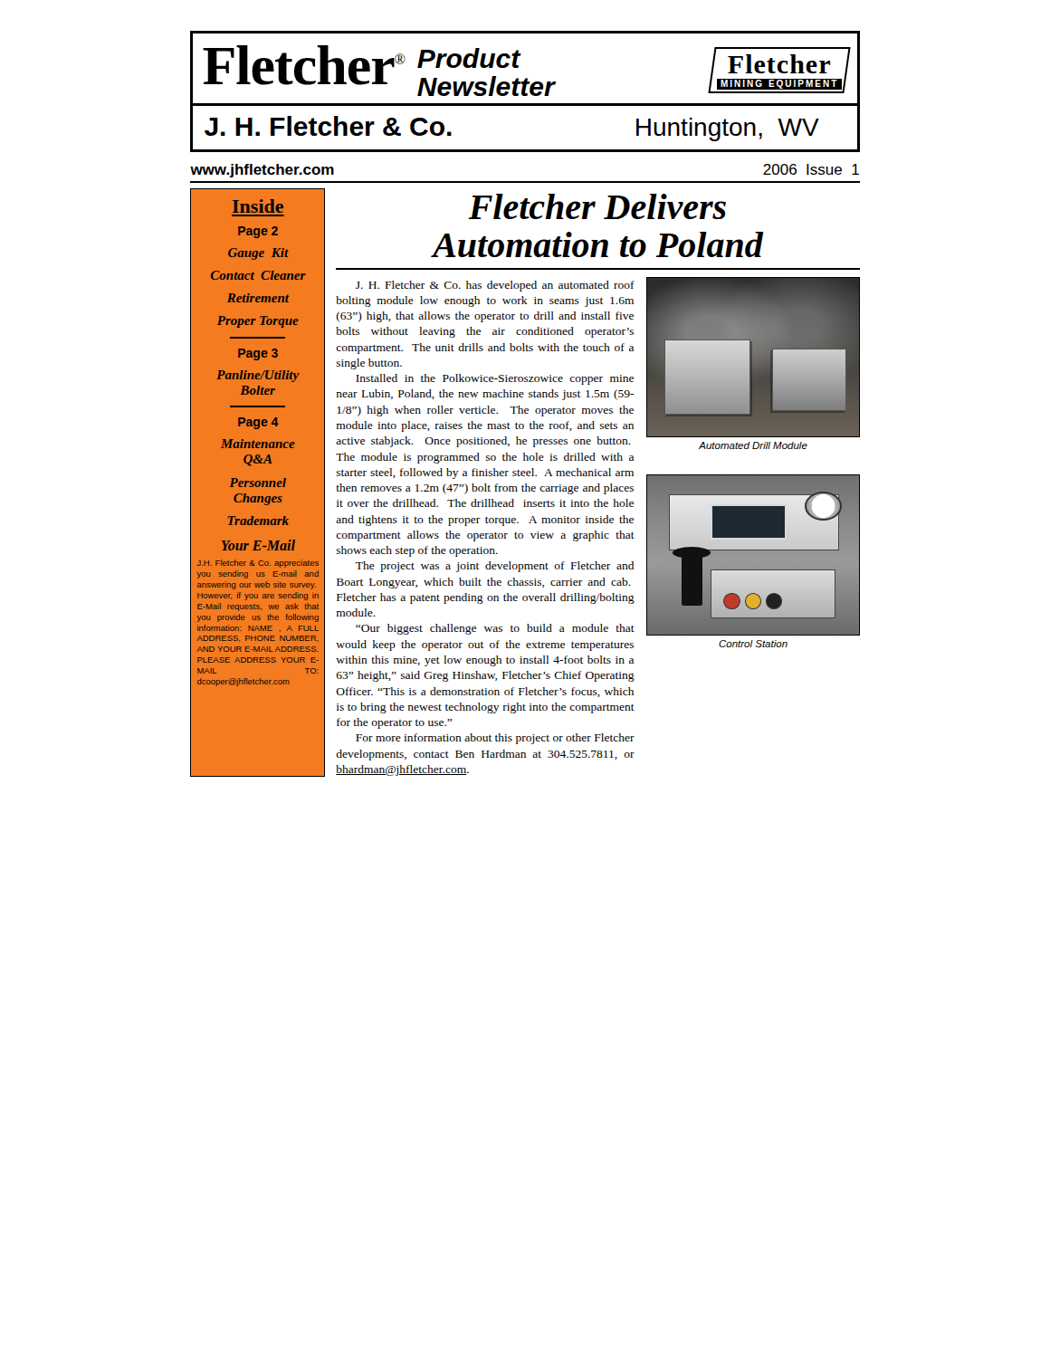Fletcher®
Product
Newsletter
Fletcher
MINING EQUIPMENT
J. H. Fletcher & Co.
Huntington, WV
www.jhfletcher.com
2006 Issue 1
Inside
Page 2
Gauge Kit
Contact Cleaner
Retirement
Proper Torque
Page 3
Panline/Utility
Bolter
Page 4
Maintenance
Q&A
Personnel
Changes
Trademark
Your E-Mail
J.H. Fletcher & Co. appreciates you sending us E-mail and answering our web site survey. However, if you are sending in E-Mail requests, we ask that you provide us the following information: NAME , A FULL ADDRESS, PHONE NUMBER, AND YOUR E-MAIL ADDRESS. PLEASE ADDRESS YOUR E-MAIL TO: dcooper@jhfletcher.com
Fletcher Delivers
Automation to Poland
J. H. Fletcher & Co. has developed an automated roof bolting module low enough to work in seams just 1.6m (63”) high, that allows the operator to drill and install five bolts without leaving the air conditioned operator’s compartment. The unit drills and bolts with the touch of a single button.
Installed in the Polkowice-Sieroszowice copper mine near Lubin, Poland, the new machine stands just 1.5m (59-1/8”) high when roller verticle. The operator moves the module into place, raises the mast to the roof, and sets an active stabjack. Once positioned, he presses one button. The module is programmed so the hole is drilled with a starter steel, followed by a finisher steel. A mechanical arm then removes a 1.2m (47”) bolt from the carriage and places it over the drillhead. The drillhead inserts it into the hole and tightens it to the proper torque. A monitor inside the compartment allows the operator to view a graphic that shows each step of the operation.
The project was a joint development of Fletcher and Boart Longyear, which built the chassis, carrier and cab. Fletcher has a patent pending on the overall drilling/bolting module.
“Our biggest challenge was to build a module that would keep the operator out of the extreme temperatures within this mine, yet low enough to install 4-foot bolts in a 63” height,” said Greg Hinshaw, Fletcher’s Chief Operating Officer. “This is a demonstration of Fletcher’s focus, which is to bring the newest technology right into the compartment for the operator to use.”
For more information about this project or other Fletcher developments, contact Ben Hardman at 304.525.7811, or bhardman@jhfletcher.com.
Automated Drill Module
Control Station